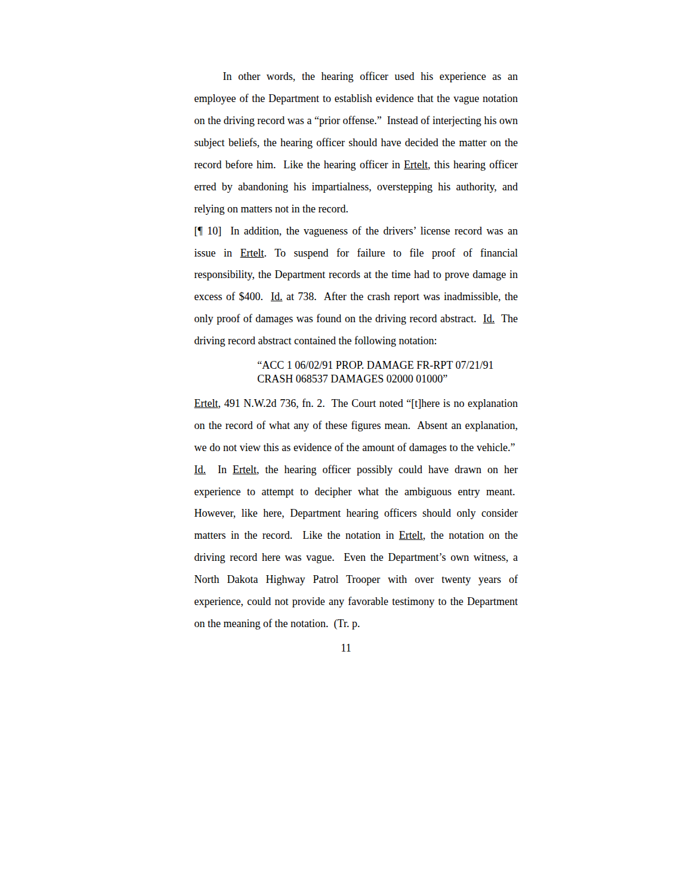In other words, the hearing officer used his experience as an employee of the Department to establish evidence that the vague notation on the driving record was a “prior offense.” Instead of interjecting his own subject beliefs, the hearing officer should have decided the matter on the record before him. Like the hearing officer in Ertelt, this hearing officer erred by abandoning his impartialness, overstepping his authority, and relying on matters not in the record.
[¶ 10] In addition, the vagueness of the drivers’ license record was an issue in Ertelt. To suspend for failure to file proof of financial responsibility, the Department records at the time had to prove damage in excess of $400. Id. at 738. After the crash report was inadmissible, the only proof of damages was found on the driving record abstract. Id. The driving record abstract contained the following notation:
“ACC 1 06/02/91 PROP. DAMAGE FR-RPT 07/21/91
CRASH 068537 DAMAGES 02000 01000”
Ertelt, 491 N.W.2d 736, fn. 2. The Court noted “[t]here is no explanation on the record of what any of these figures mean. Absent an explanation, we do not view this as evidence of the amount of damages to the vehicle.” Id. In Ertelt, the hearing officer possibly could have drawn on her experience to attempt to decipher what the ambiguous entry meant. However, like here, Department hearing officers should only consider matters in the record. Like the notation in Ertelt, the notation on the driving record here was vague. Even the Department’s own witness, a North Dakota Highway Patrol Trooper with over twenty years of experience, could not provide any favorable testimony to the Department on the meaning of the notation. (Tr. p.
11